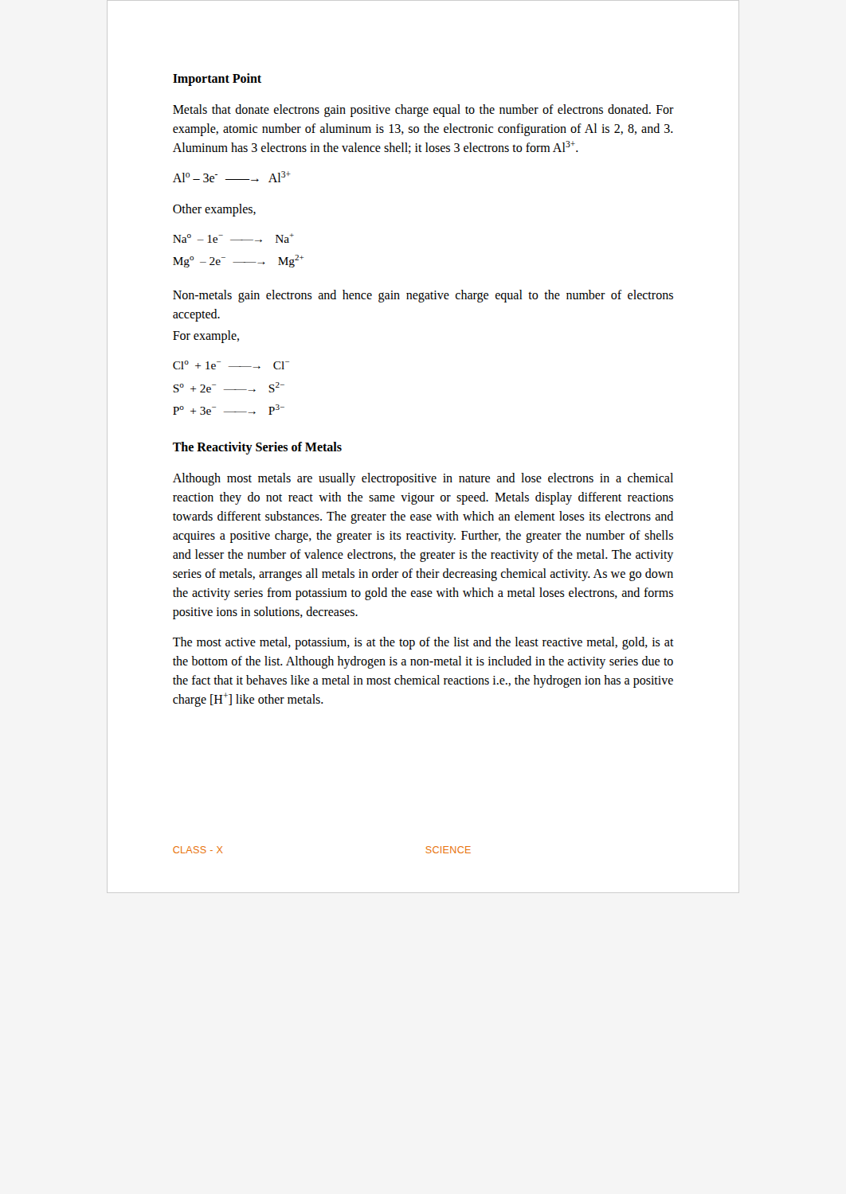Important Point
Metals that donate electrons gain positive charge equal to the number of electrons donated. For example, atomic number of aluminum is 13, so the electronic configuration of Al is 2, 8, and 3. Aluminum has 3 electrons in the valence shell; it loses 3 electrons to form Al3+.
Alo – 3e- —— Al3+
Other examples,
Nao – 1e− —— Na+
Mgo – 2e− —— Mg2+
Non-metals gain electrons and hence gain negative charge equal to the number of electrons accepted.
For example,
Clo + 1e− —— Cl−
So + 2e− —— S2−
Po + 3e− —— P3−
The Reactivity Series of Metals
Although most metals are usually electropositive in nature and lose electrons in a chemical reaction they do not react with the same vigour or speed. Metals display different reactions towards different substances. The greater the ease with which an element loses its electrons and acquires a positive charge, the greater is its reactivity. Further, the greater the number of shells and lesser the number of valence electrons, the greater is the reactivity of the metal. The activity series of metals, arranges all metals in order of their decreasing chemical activity. As we go down the activity series from potassium to gold the ease with which a metal loses electrons, and forms positive ions in solutions, decreases.
The most active metal, potassium, is at the top of the list and the least reactive metal, gold, is at the bottom of the list. Although hydrogen is a non-metal it is included in the activity series due to the fact that it behaves like a metal in most chemical reactions i.e., the hydrogen ion has a positive charge [H+] like other metals.
CLASS - X
SCIENCE